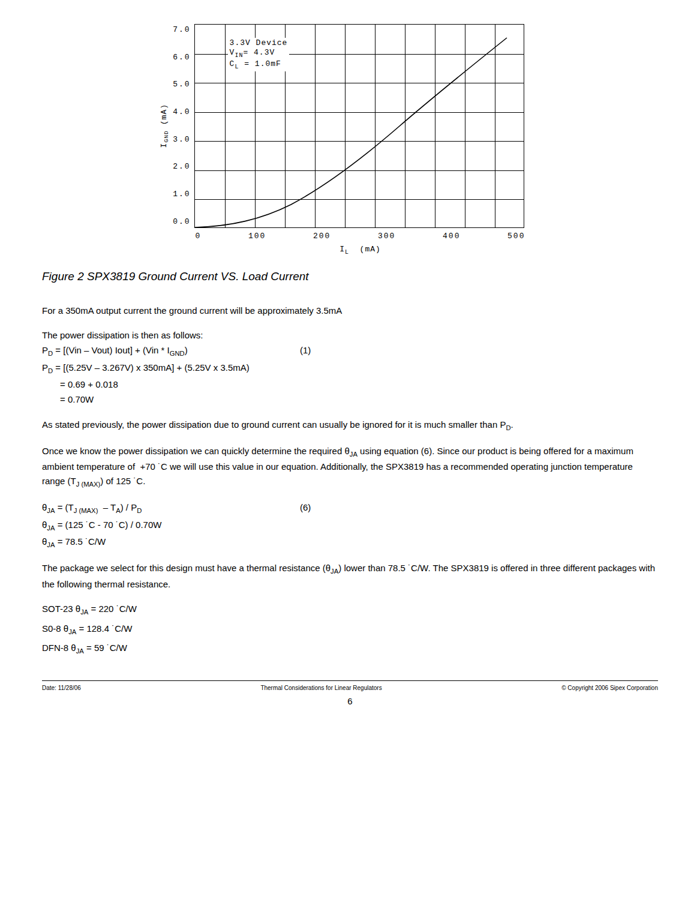IGND (mA)
7.0
6.0
5.0
4.0
3.0
2.0
1.0
0.0
3.3V Device
VIN= 4.3V
CL = 1.0mF
0 100 200 300 400 500
IL (mA)
Figure 2 SPX3819 Ground Current VS. Load Current
For a 350mA output current the ground current will be approximately 3.5mA
The power dissipation is then as follows:
PD = [(Vin – Vout) Iout] + (Vin * IGND)(1)
PD = [(5.25V – 3.267V) x 350mA] + (5.25V x 3.5mA)
= 0.69 + 0.018
= 0.70W
As stated previously, the power dissipation due to ground current can usually be ignored for it is much smaller than PD.
Once we know the power dissipation we can quickly determine the required θJA using equation (6). Since our product is being offered for a maximum ambient temperature of +70 ˙C we will use this value in our equation. Additionally, the SPX3819 has a recommended operating junction temperature range (TJ (MAX)) of 125 ˙C.
θJA = (TJ (MAX) – TA) / PD(6)
θJA = (125 ˙C - 70 ˙C) / 0.70W
θJA = 78.5 ˙C/W
The package we select for this design must have a thermal resistance (θJA) lower than 78.5 ˙C/W. The SPX3819 is offered in three different packages with the following thermal resistance.
SOT-23 θJA = 220 ˙C/W
S0-8 θJA = 128.4 ˙C/W
DFN-8 θJA = 59 ˙C/W
Date: 11/28/06 Thermal Considerations for Linear Regulators © Copyright 2006 Sipex Corporation
6